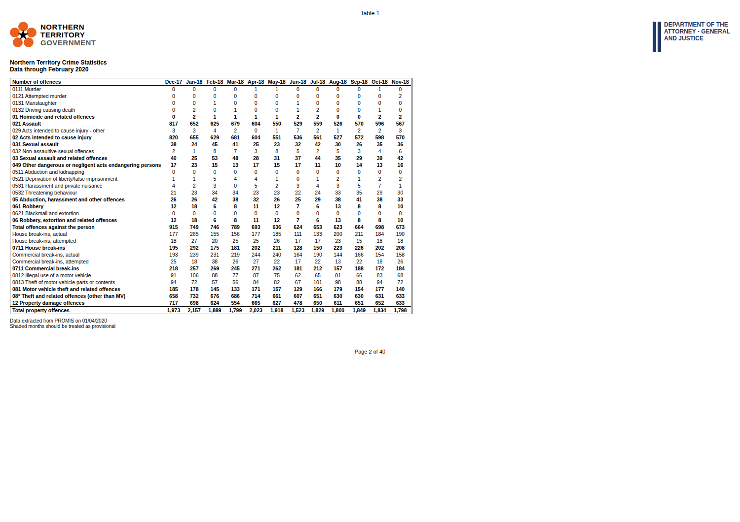Table 1
NORTHERN
TERRITORY
GOVERNMENT
DEPARTMENT OF THE
ATTORNEY - GENERAL
AND JUSTICE
Northern Territory Crime Statistics
Data through February 2020
| Number of offences | Dec-17 | Jan-18 | Feb-18 | Mar-18 | Apr-18 | May-18 | Jun-18 | Jul-18 | Aug-18 | Sep-18 | Oct-18 | Nov-18 |
| --- | --- | --- | --- | --- | --- | --- | --- | --- | --- | --- | --- | --- |
| 0111 Murder | 0 | 0 | 0 | 0 | 1 | 1 | 0 | 0 | 0 | 0 | 1 | 0 |
| 0121 Attempted murder | 0 | 0 | 0 | 0 | 0 | 0 | 0 | 0 | 0 | 0 | 0 | 2 |
| 0131 Manslaughter | 0 | 0 | 1 | 0 | 0 | 0 | 1 | 0 | 0 | 0 | 0 | 0 |
| 0132 Driving causing death | 0 | 2 | 0 | 1 | 0 | 0 | 1 | 2 | 0 | 0 | 1 | 0 |
| 01 Homicide and related offences | 0 | 2 | 1 | 1 | 1 | 1 | 2 | 2 | 0 | 0 | 2 | 2 |
| 021 Assault | 817 | 652 | 625 | 679 | 604 | 550 | 529 | 559 | 526 | 570 | 596 | 567 |
| 029 Acts intended to cause injury - other | 3 | 3 | 4 | 2 | 0 | 1 | 7 | 2 | 1 | 2 | 2 | 3 |
| 02 Acts intended to cause injury | 820 | 655 | 629 | 681 | 604 | 551 | 536 | 561 | 527 | 572 | 598 | 570 |
| 031 Sexual assault | 38 | 24 | 45 | 41 | 25 | 23 | 32 | 42 | 30 | 26 | 35 | 36 |
| 032 Non-assaultive sexual offences | 2 | 1 | 8 | 7 | 3 | 8 | 5 | 2 | 5 | 3 | 4 | 6 |
| 03 Sexual assault and related offences | 40 | 25 | 53 | 48 | 28 | 31 | 37 | 44 | 35 | 29 | 39 | 42 |
| 049 Other dangerous or negligent acts endangering persons | 17 | 23 | 15 | 13 | 17 | 15 | 17 | 11 | 10 | 14 | 13 | 16 |
| 0511 Abduction and kidnapping | 0 | 0 | 0 | 0 | 0 | 0 | 0 | 0 | 0 | 0 | 0 | 0 |
| 0521 Deprivation of liberty/false imprisonment | 1 | 1 | 5 | 4 | 4 | 1 | 0 | 1 | 2 | 1 | 2 | 2 |
| 0531 Harassment and private nuisance | 4 | 2 | 3 | 0 | 5 | 2 | 3 | 4 | 3 | 5 | 7 | 1 |
| 0532 Threatening behaviour | 21 | 23 | 34 | 34 | 23 | 23 | 22 | 24 | 33 | 35 | 29 | 30 |
| 05 Abduction, harassment and other offences | 26 | 26 | 42 | 38 | 32 | 26 | 25 | 29 | 38 | 41 | 38 | 33 |
| 061 Robbery | 12 | 18 | 6 | 8 | 11 | 12 | 7 | 6 | 13 | 8 | 8 | 10 |
| 0621 Blackmail and extortion | 0 | 0 | 0 | 0 | 0 | 0 | 0 | 0 | 0 | 0 | 0 | 0 |
| 06 Robbery, extortion and related offences | 12 | 18 | 6 | 8 | 11 | 12 | 7 | 6 | 13 | 8 | 8 | 10 |
| Total offences against the person | 915 | 749 | 746 | 789 | 693 | 636 | 624 | 653 | 623 | 664 | 698 | 673 |
| House break-ins, actual | 177 | 265 | 155 | 156 | 177 | 185 | 111 | 133 | 200 | 211 | 184 | 190 |
| House break-ins, attempted | 18 | 27 | 20 | 25 | 25 | 26 | 17 | 17 | 23 | 15 | 18 | 18 |
| 0711 House break-ins | 195 | 292 | 175 | 181 | 202 | 211 | 128 | 150 | 223 | 226 | 202 | 208 |
| Commercial break-ins, actual | 193 | 239 | 231 | 219 | 244 | 240 | 164 | 190 | 144 | 166 | 154 | 158 |
| Commercial break-ins, attempted | 25 | 18 | 38 | 26 | 27 | 22 | 17 | 22 | 13 | 22 | 18 | 26 |
| 0711 Commercial break-ins | 218 | 257 | 269 | 245 | 271 | 262 | 181 | 212 | 157 | 188 | 172 | 184 |
| 0812 Illegal use of a motor vehicle | 91 | 106 | 88 | 77 | 87 | 75 | 62 | 65 | 81 | 66 | 83 | 68 |
| 0813 Theft of motor vehicle parts or contents | 94 | 72 | 57 | 56 | 84 | 82 | 67 | 101 | 98 | 88 | 94 | 72 |
| 081 Motor vehicle theft and related offences | 185 | 178 | 145 | 133 | 171 | 157 | 129 | 166 | 179 | 154 | 177 | 140 |
| 08* Theft and related offences (other than MV) | 658 | 732 | 676 | 686 | 714 | 661 | 607 | 651 | 630 | 630 | 631 | 633 |
| 12 Property damage offences | 717 | 698 | 624 | 554 | 665 | 627 | 478 | 650 | 611 | 651 | 652 | 633 |
| Total property offences | 1,973 | 2,157 | 1,889 | 1,799 | 2,023 | 1,918 | 1,523 | 1,829 | 1,800 | 1,849 | 1,834 | 1,798 |
Data extracted from PROMIS on 01/04/2020
Shaded months should be treated as provisional
Page 2 of 40